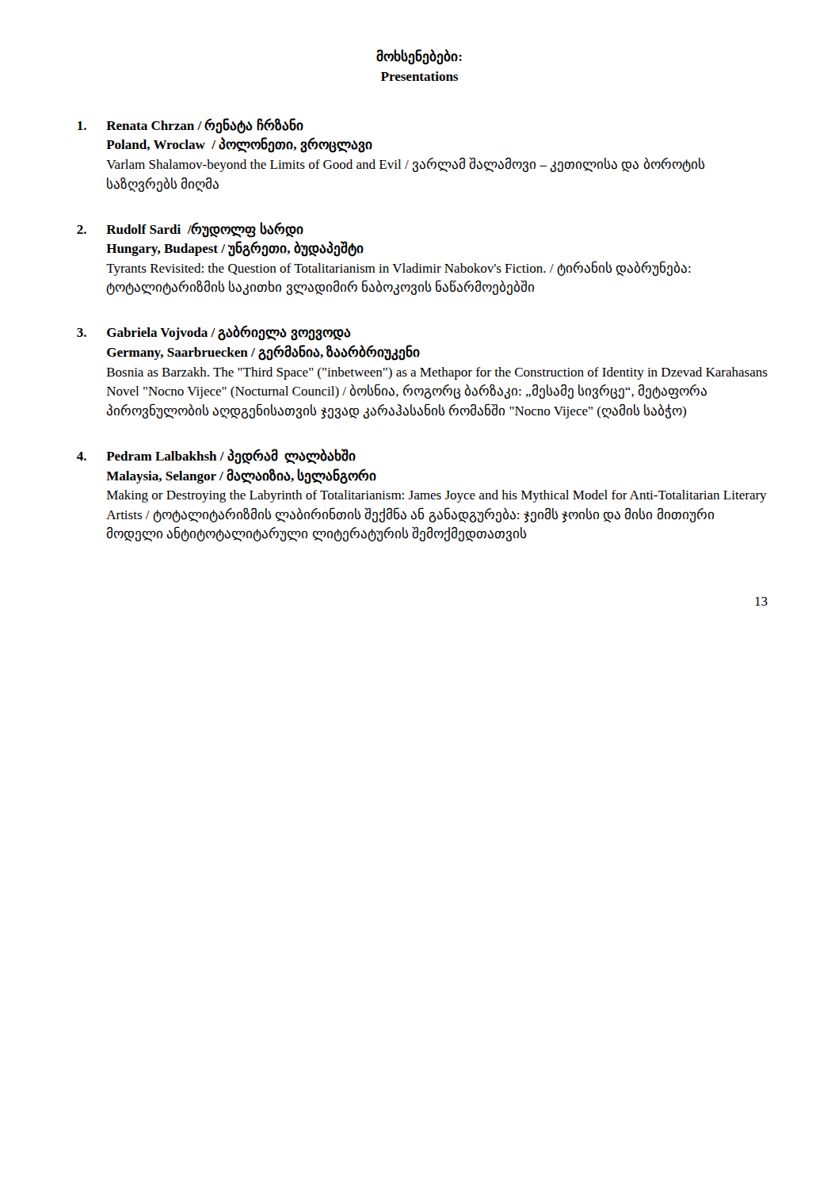მოხსენებები: Presentations
Renata Chrzan / რენატა ჩრზანი Poland, Wroclaw / პოლონეთი, ვროცლავი Varlam Shalamov-beyond the Limits of Good and Evil / ვარლამ შალამოვი – კეთილისა და ბოროტის საზღვრებს მიღმა
Rudolf Sardi /რუდოლფ სარდი Hungary, Budapest / უნგრეთი, ბუდაპეშტი Tyrants Revisited: the Question of Totalitarianism in Vladimir Nabokov's Fiction. / ტირანის დაბრუნება: ტოტალიტარიზმის საკითხი ვლადიმირ ნაბოკოვის ნაწარმოებებში
Gabriela Vojvoda / გაბრიელა ვოევოდა Germany, Saarbruecken / გერმანია, ზაარბრიუკენი Bosnia as Barzakh. The "Third Space" ("inbetween") as a Methapor for the Construction of Identity in Dzevad Karahasans Novel "Nocno Vijece" (Nocturnal Council) / ბოსნია, როგორც ბარზაკი: „მესამე სივრცე“, მეტაფორა პიროვნულობის აღდგენისათვის ჯევად კარაჰასანის რომანში "Nocno Vijece" (ღამის საბჭო)
Pedram Lalbakhsh / პედრამ ლალბახში Malaysia, Selangor / მალაიზია, სელანგორი Making or Destroying the Labyrinth of Totalitarianism: James Joyce and his Mythical Model for Anti-Totalitarian Literary Artists / ტოტალიტარიზმის ლაბირინთის შექმნა ან განადგურება: ჯეიმს ჯოისი და მისი მითიური მოდელი ანტიტოტალიტარული ლიტერატურის შემოქმედთათვის
13